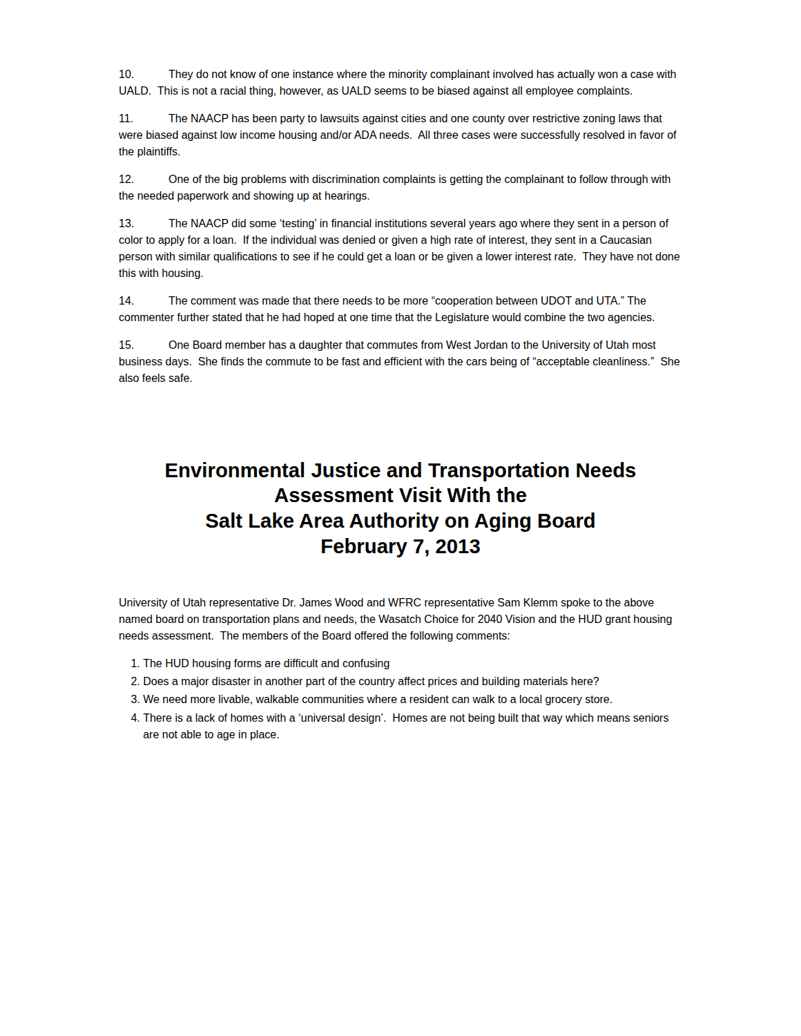10. They do not know of one instance where the minority complainant involved has actually won a case with UALD. This is not a racial thing, however, as UALD seems to be biased against all employee complaints.
11. The NAACP has been party to lawsuits against cities and one county over restrictive zoning laws that were biased against low income housing and/or ADA needs. All three cases were successfully resolved in favor of the plaintiffs.
12. One of the big problems with discrimination complaints is getting the complainant to follow through with the needed paperwork and showing up at hearings.
13. The NAACP did some ‘testing’ in financial institutions several years ago where they sent in a person of color to apply for a loan. If the individual was denied or given a high rate of interest, they sent in a Caucasian person with similar qualifications to see if he could get a loan or be given a lower interest rate. They have not done this with housing.
14. The comment was made that there needs to be more “cooperation between UDOT and UTA.” The commenter further stated that he had hoped at one time that the Legislature would combine the two agencies.
15. One Board member has a daughter that commutes from West Jordan to the University of Utah most business days. She finds the commute to be fast and efficient with the cars being of “acceptable cleanliness.” She also feels safe.
Environmental Justice and Transportation Needs Assessment Visit With the
Salt Lake Area Authority on Aging Board
February 7, 2013
University of Utah representative Dr. James Wood and WFRC representative Sam Klemm spoke to the above named board on transportation plans and needs, the Wasatch Choice for 2040 Vision and the HUD grant housing needs assessment. The members of the Board offered the following comments:
The HUD housing forms are difficult and confusing
Does a major disaster in another part of the country affect prices and building materials here?
We need more livable, walkable communities where a resident can walk to a local grocery store.
There is a lack of homes with a ‘universal design’. Homes are not being built that way which means seniors are not able to age in place.